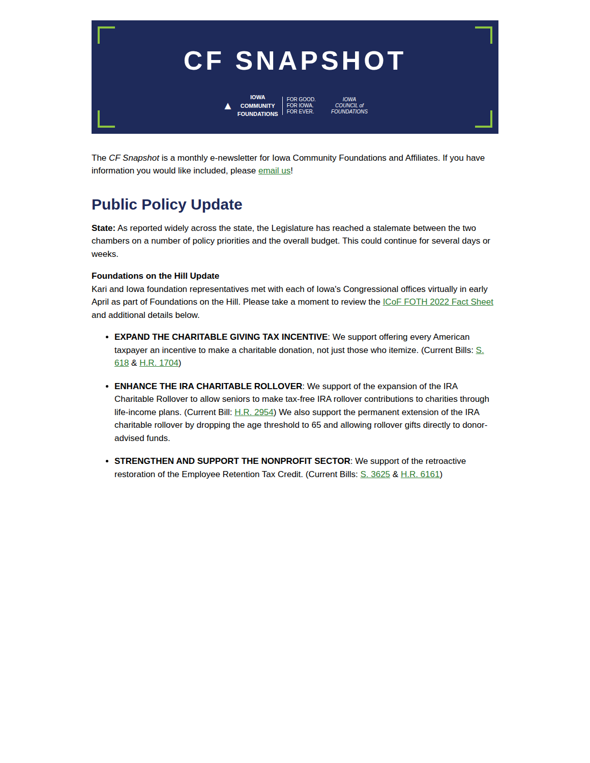CF SNAPSHOT
▲ IOWA
COMMUNITY
FOUNDATIONS FOR GOOD.
FOR IOWA.
FOR EVER.
IOWA
COUNCIL of
FOUNDATIONS
The CF Snapshot is a monthly e-newsletter for Iowa Community Foundations and Affiliates. If you have information you would like included, please email us!
Public Policy Update
State: As reported widely across the state, the Legislature has reached a stalemate between the two chambers on a number of policy priorities and the overall budget. This could continue for several days or weeks.
Foundations on the Hill Update
Kari and Iowa foundation representatives met with each of Iowa's Congressional offices virtually in early April as part of Foundations on the Hill. Please take a moment to review the ICoF FOTH 2022 Fact Sheet and additional details below.
EXPAND THE CHARITABLE GIVING TAX INCENTIVE: We support offering every American taxpayer an incentive to make a charitable donation, not just those who itemize. (Current Bills: S. 618 & H.R. 1704)
ENHANCE THE IRA CHARITABLE ROLLOVER: We support of the expansion of the IRA Charitable Rollover to allow seniors to make tax-free IRA rollover contributions to charities through life-income plans. (Current Bill: H.R. 2954) We also support the permanent extension of the IRA charitable rollover by dropping the age threshold to 65 and allowing rollover gifts directly to donor-advised funds.
STRENGTHEN AND SUPPORT THE NONPROFIT SECTOR: We support of the retroactive restoration of the Employee Retention Tax Credit. (Current Bills: S. 3625 & H.R. 6161)